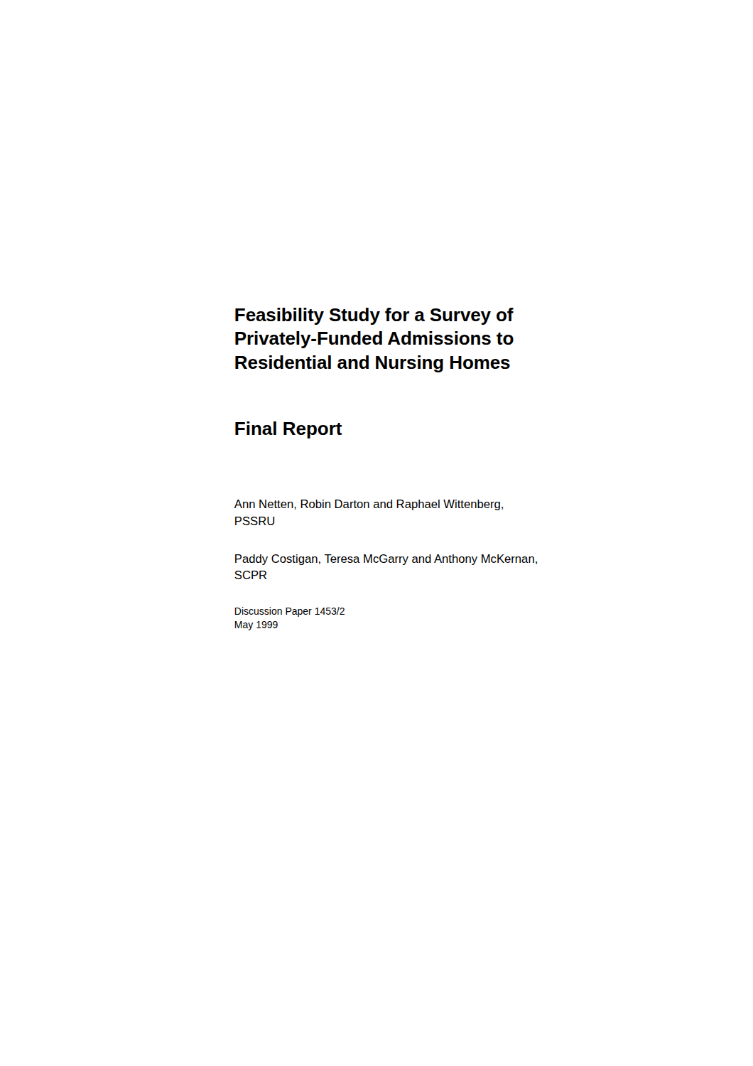Feasibility Study for a Survey of Privately-Funded Admissions to Residential and Nursing Homes
Final Report
Ann Netten, Robin Darton and Raphael Wittenberg,
PSSRU
Paddy Costigan, Teresa McGarry and Anthony McKernan,
SCPR
Discussion Paper 1453/2
May 1999